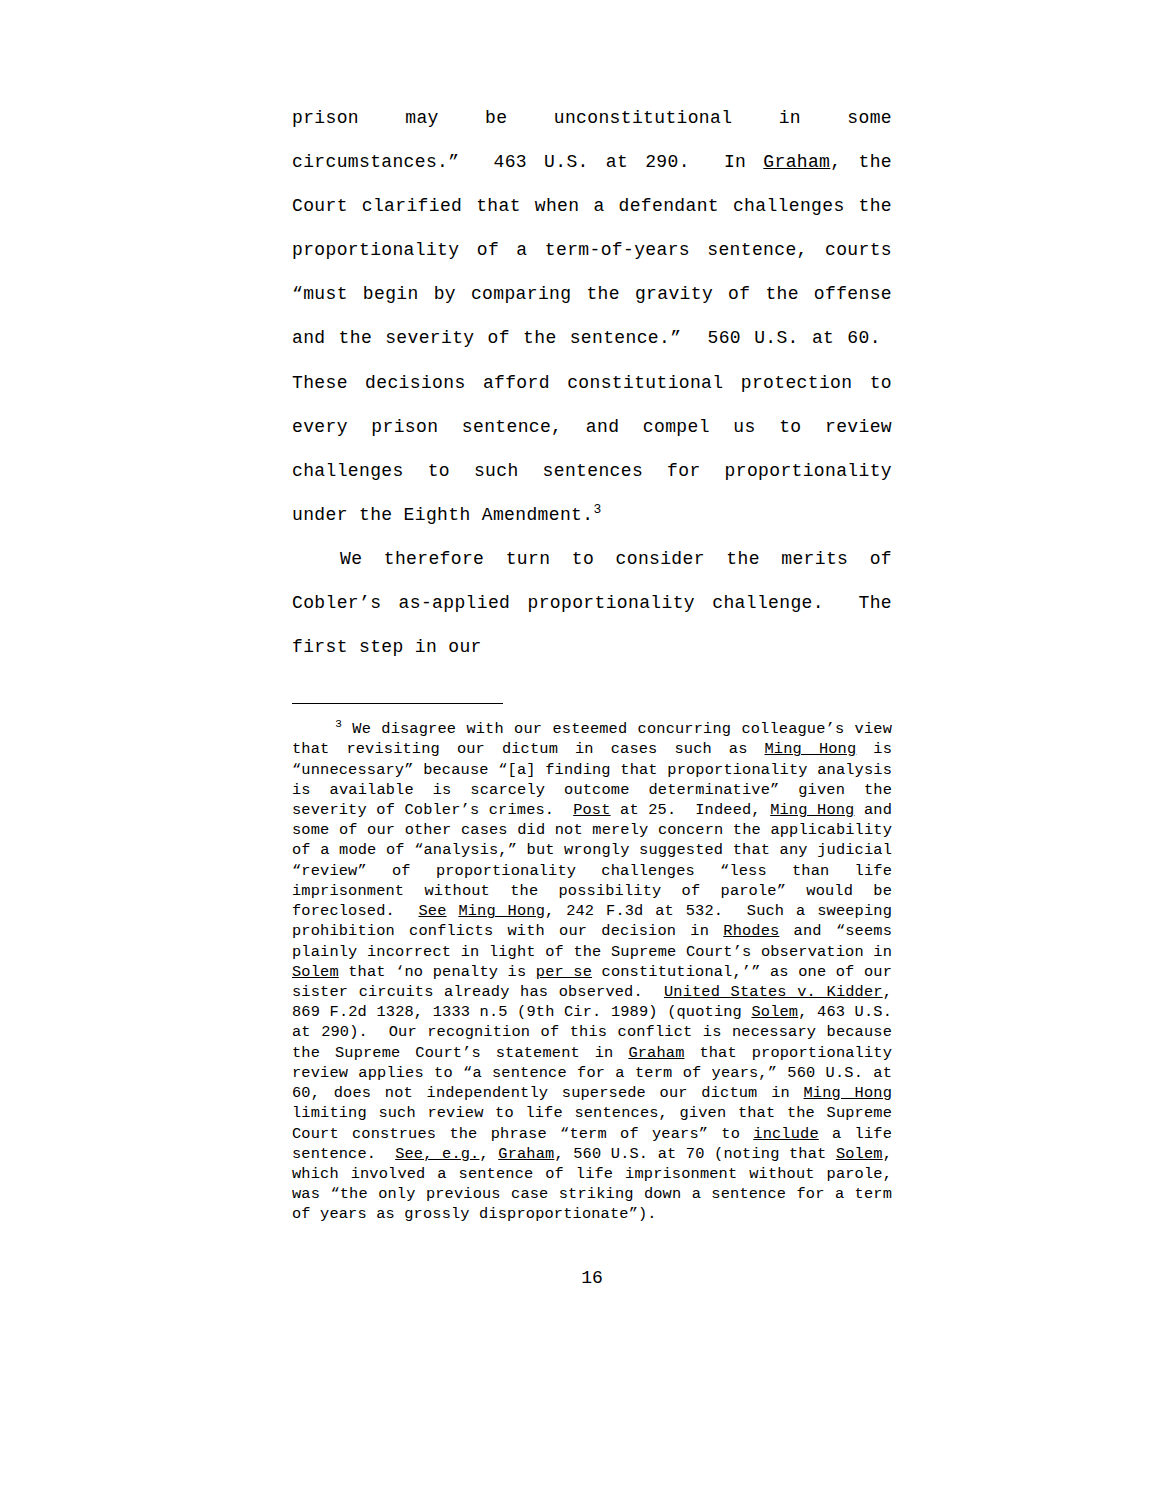prison may be unconstitutional in some circumstances.” 463 U.S. at 290. In Graham, the Court clarified that when a defendant challenges the proportionality of a term-of-years sentence, courts “must begin by comparing the gravity of the offense and the severity of the sentence.” 560 U.S. at 60. These decisions afford constitutional protection to every prison sentence, and compel us to review challenges to such sentences for proportionality under the Eighth Amendment.3
We therefore turn to consider the merits of Cobler’s as-applied proportionality challenge. The first step in our
3 We disagree with our esteemed concurring colleague’s view that revisiting our dictum in cases such as Ming Hong is “unnecessary” because “[a] finding that proportionality analysis is available is scarcely outcome determinative” given the severity of Cobler’s crimes. Post at 25. Indeed, Ming Hong and some of our other cases did not merely concern the applicability of a mode of “analysis,” but wrongly suggested that any judicial “review” of proportionality challenges “less than life imprisonment without the possibility of parole” would be foreclosed. See Ming Hong, 242 F.3d at 532. Such a sweeping prohibition conflicts with our decision in Rhodes and “seems plainly incorrect in light of the Supreme Court’s observation in Solem that ‘no penalty is per se constitutional,’” as one of our sister circuits already has observed. United States v. Kidder, 869 F.2d 1328, 1333 n.5 (9th Cir. 1989) (quoting Solem, 463 U.S. at 290). Our recognition of this conflict is necessary because the Supreme Court’s statement in Graham that proportionality review applies to “a sentence for a term of years,” 560 U.S. at 60, does not independently supersede our dictum in Ming Hong limiting such review to life sentences, given that the Supreme Court construes the phrase “term of years” to include a life sentence. See, e.g., Graham, 560 U.S. at 70 (noting that Solem, which involved a sentence of life imprisonment without parole, was “the only previous case striking down a sentence for a term of years as grossly disproportionate”).
16